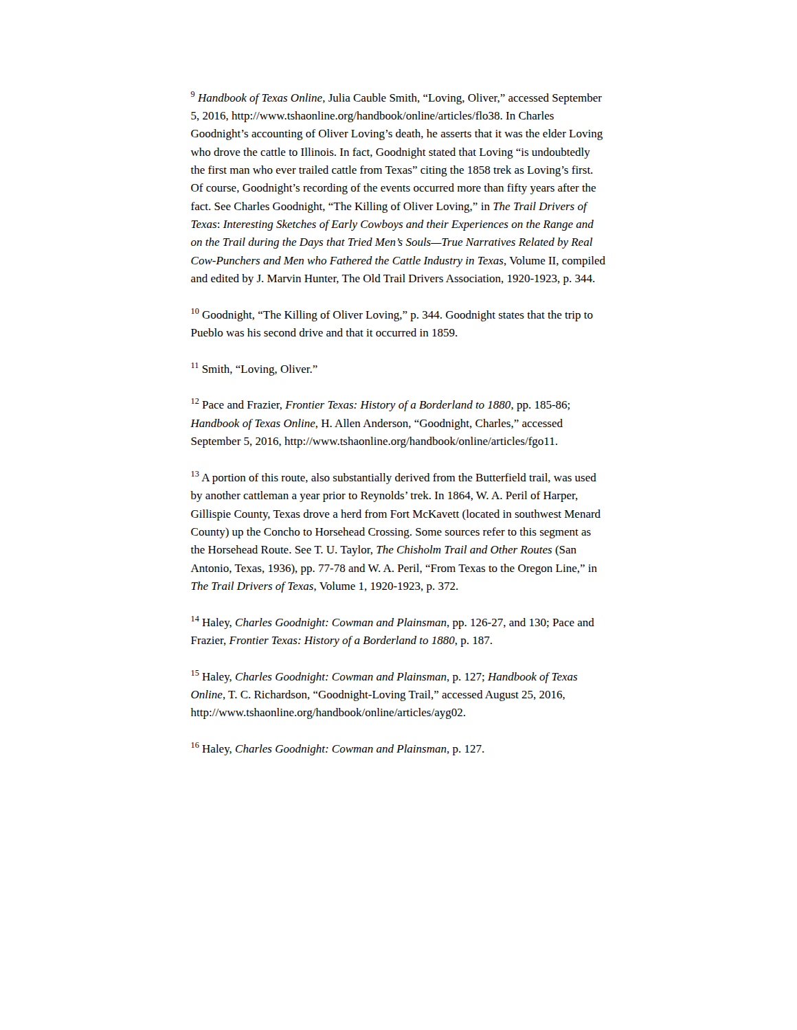9 Handbook of Texas Online, Julia Cauble Smith, “Loving, Oliver,” accessed September 5, 2016, http://www.tshaonline.org/handbook/online/articles/flo38. In Charles Goodnight’s accounting of Oliver Loving’s death, he asserts that it was the elder Loving who drove the cattle to Illinois. In fact, Goodnight stated that Loving “is undoubtedly the first man who ever trailed cattle from Texas” citing the 1858 trek as Loving’s first. Of course, Goodnight’s recording of the events occurred more than fifty years after the fact. See Charles Goodnight, “The Killing of Oliver Loving,” in The Trail Drivers of Texas: Interesting Sketches of Early Cowboys and their Experiences on the Range and on the Trail during the Days that Tried Men’s Souls—True Narratives Related by Real Cow-Punchers and Men who Fathered the Cattle Industry in Texas, Volume II, compiled and edited by J. Marvin Hunter, The Old Trail Drivers Association, 1920-1923, p. 344.
10 Goodnight, “The Killing of Oliver Loving,” p. 344. Goodnight states that the trip to Pueblo was his second drive and that it occurred in 1859.
11 Smith, “Loving, Oliver.”
12 Pace and Frazier, Frontier Texas: History of a Borderland to 1880, pp. 185-86; Handbook of Texas Online, H. Allen Anderson, “Goodnight, Charles,” accessed September 5, 2016, http://www.tshaonline.org/handbook/online/articles/fgo11.
13 A portion of this route, also substantially derived from the Butterfield trail, was used by another cattleman a year prior to Reynolds’ trek. In 1864, W. A. Peril of Harper, Gillispie County, Texas drove a herd from Fort McKavett (located in southwest Menard County) up the Concho to Horsehead Crossing. Some sources refer to this segment as the Horsehead Route. See T. U. Taylor, The Chisholm Trail and Other Routes (San Antonio, Texas, 1936), pp. 77-78 and W. A. Peril, “From Texas to the Oregon Line,” in The Trail Drivers of Texas, Volume 1, 1920-1923, p. 372.
14 Haley, Charles Goodnight: Cowman and Plainsman, pp. 126-27, and 130; Pace and Frazier, Frontier Texas: History of a Borderland to 1880, p. 187.
15 Haley, Charles Goodnight: Cowman and Plainsman, p. 127; Handbook of Texas Online, T. C. Richardson, “Goodnight-Loving Trail,” accessed August 25, 2016, http://www.tshaonline.org/handbook/online/articles/ayg02.
16 Haley, Charles Goodnight: Cowman and Plainsman, p. 127.